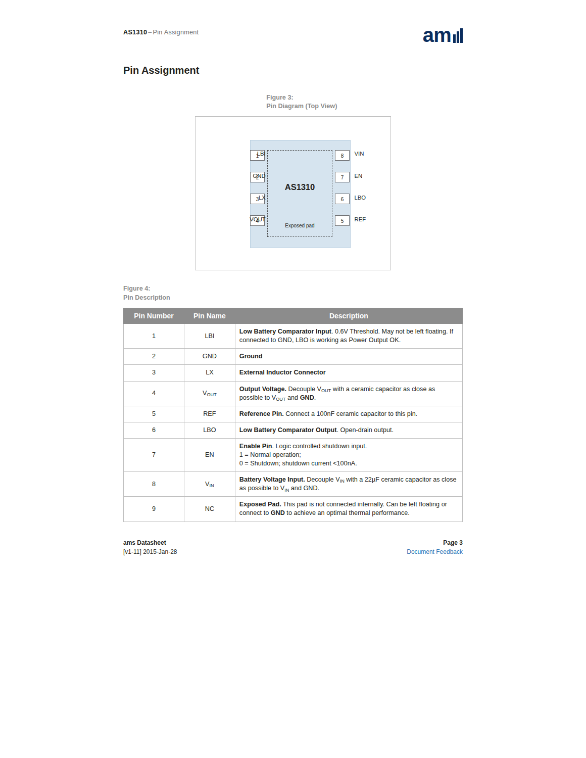AS1310–Pin Assignment
am
Pin Assignment
Figure 3:
Pin Diagram (Top View)
AS1310
Exposed pad
1
2
3
4
8
7
6
5
LBI
GND
LX
VOUT
VIN
EN
LBO
REF
Figure 4:
Pin Description
| Pin Number | Pin Name | Description |
| --- | --- | --- |
| 1 | LBI | Low Battery Comparator Input . 0.6V Threshold. May not be left floating. If connected to GND, LBO is working as Power Output OK. |
| 2 | GND | Ground |
| 3 | LX | External Inductor Connector |
| 4 | V OUT | Output Voltage. Decouple V OUT with a ceramic capacitor as close as possible to V OUT and GND . |
| 5 | REF | Reference Pin. Connect a 100nF ceramic capacitor to this pin. |
| 6 | LBO | Low Battery Comparator Output . Open-drain output. |
| 7 | EN | Enable Pin . Logic controlled shutdown input. 1 = Normal operation; 0 = Shutdown; shutdown current <100nA. |
| 8 | V IN | Battery Voltage Input. Decouple V IN with a 22µF ceramic capacitor as close as possible to V IN and GND. |
| 9 | NC | Exposed Pad. This pad is not connected internally. Can be left floating or connect to GND to achieve an optimal thermal performance. |
ams Datasheet
[v1-11] 2015-Jan-28
Page 3
Document Feedback